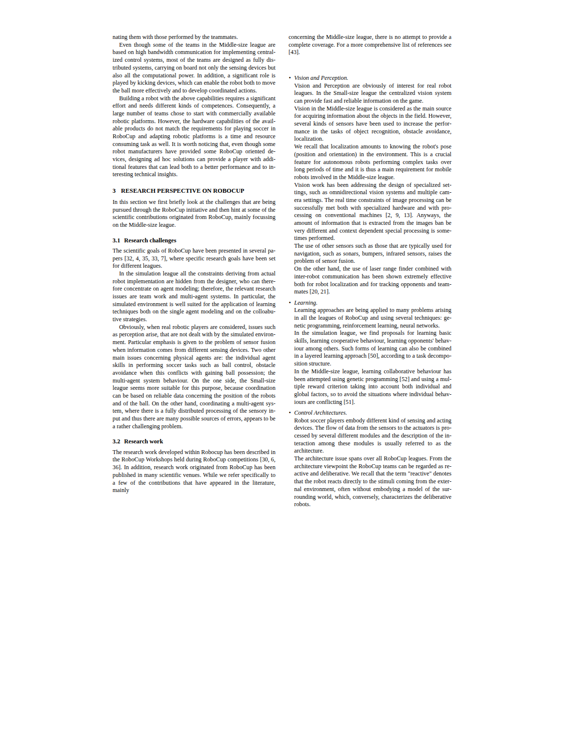nating them with those performed by the teammates.
Even though some of the teams in the Middle-size league are based on high bandwidth communication for implementing centralized control systems, most of the teams are designed as fully distributed systems, carrying on board not only the sensing devices but also all the computational power. In addition, a significant role is played by kicking devices, which can enable the robot both to move the ball more effectively and to develop coordinated actions.
Building a robot with the above capabilities requires a significant effort and needs different kinds of competences. Consequently, a large number of teams chose to start with commercially available robotic platforms. However, the hardware capabilities of the available products do not match the requirements for playing soccer in RoboCup and adapting robotic platforms is a time and resource consuming task as well. It is worth noticing that, even though some robot manufacturers have provided some RoboCup oriented devices, designing ad hoc solutions can provide a player with additional features that can lead both to a better performance and to interesting technical insights.
3 RESEARCH PERSPECTIVE ON ROBOCUP
In this section we first briefly look at the challenges that are being pursued through the RoboCup initiative and then hint at some of the scientific contributions originated from RoboCup, mainly focussing on the Middle-size league.
3.1 Research challenges
The scientific goals of RoboCup have been presented in several papers [32, 4, 35, 33, 7], where specific research goals have been set for different leagues.
In the simulation league all the constraints deriving from actual robot implementation are hidden from the designer, who can therefore concentrate on agent modeling; therefore, the relevant research issues are team work and multi-agent systems. In particular, the simulated environment is well suited for the application of learning techniques both on the single agent modeling and on the colloabutive strategies.
Obviously, when real robotic players are considered, issues such as perception arise, that are not dealt with by the simulated environment. Particular emphasis is given to the problem of sensor fusion when information comes from different sensing devices. Two other main issues concerning physical agents are: the individual agent skills in performing soccer tasks such as ball control, obstacle avoidance when this conflicts with gaining ball possession; the multi-agent system behaviour. On the one side, the Small-size league seems more suitable for this purpose, because coordination can be based on reliable data concerning the position of the robots and of the ball. On the other hand, coordinating a multi-agent system, where there is a fully distributed processing of the sensory input and thus there are many possible sources of errors, appears to be a rather challenging problem.
3.2 Research work
The research work developed within Robocup has been described in the RoboCup Workshops held during RoboCup competitions [30, 6, 36]. In addition, research work originated from RoboCup has been published in many scientific venues. While we refer specifically to a few of the contributions that have appeared in the literature, mainly
concerning the Middle-size league, there is no attempt to provide a complete coverage. For a more comprehensive list of references see [43].
Vision and Perception.
Vision and Perception are obviously of interest for real robot leagues. In the Small-size league the centralized vision system can provide fast and reliable information on the game.
Vision in the Middle-size league is considered as the main source for acquiring information about the objects in the field. However, several kinds of sensors have been used to increase the performance in the tasks of object recognition, obstacle avoidance, localization.
We recall that localization amounts to knowing the robot's pose (position and orientation) in the environment. This is a crucial feature for autonomous robots performing complex tasks over long periods of time and it is thus a main requirement for mobile robots involved in the Middle-size league.
Vision work has been addressing the design of specialized settings, such as omnidirectional vision systems and multiple camera settings. The real time constraints of image processing can be successfully met both with specialized hardware and with processing on conventional machines [2, 9, 13]. Anyways, the amount of information that is extracted from the images ban be very different and context dependent special processing is sometimes performed.
The use of other sensors such as those that are typically used for navigation, such as sonars, bumpers, infrared sensors, raises the problem of sensor fusion.
On the other hand, the use of laser range finder combined with inter-robot communication has been shown extremely effective both for robot localization and for tracking opponents and teammates [20, 21].
Learning.
Learning approaches are being applied to many problems arising in all the leagues of RoboCup and using several techniques: genetic programming, reinforcement learning, neural networks.
In the simulation league, we find proposals for learning basic skills, learning cooperative behaviour, learning opponents' behaviour among others. Such forms of learning can also be combined in a layered learning approach [50], according to a task decomposition structure.
In the Middle-size league, learning collaborative behaviour has been attempted using genetic programming [52] and using a multiple reward criterion taking into account both individual and global factors, so to avoid the situations where individual behaviours are conflicting [51].
Control Architectures.
Robot soccer players embody different kind of sensing and acting devices. The flow of data from the sensors to the actuators is processed by several different modules and the description of the interaction among these modules is usually referred to as the architecture.
The architecture issue spans over all RoboCup leagues. From the architecture viewpoint the RoboCup teams can be regarded as reactive and deliberative. We recall that the term "reactive" denotes that the robot reacts directly to the stimuli coming from the external environment, often without embodying a model of the surrounding world, which, conversely, characterizes the deliberative robots.